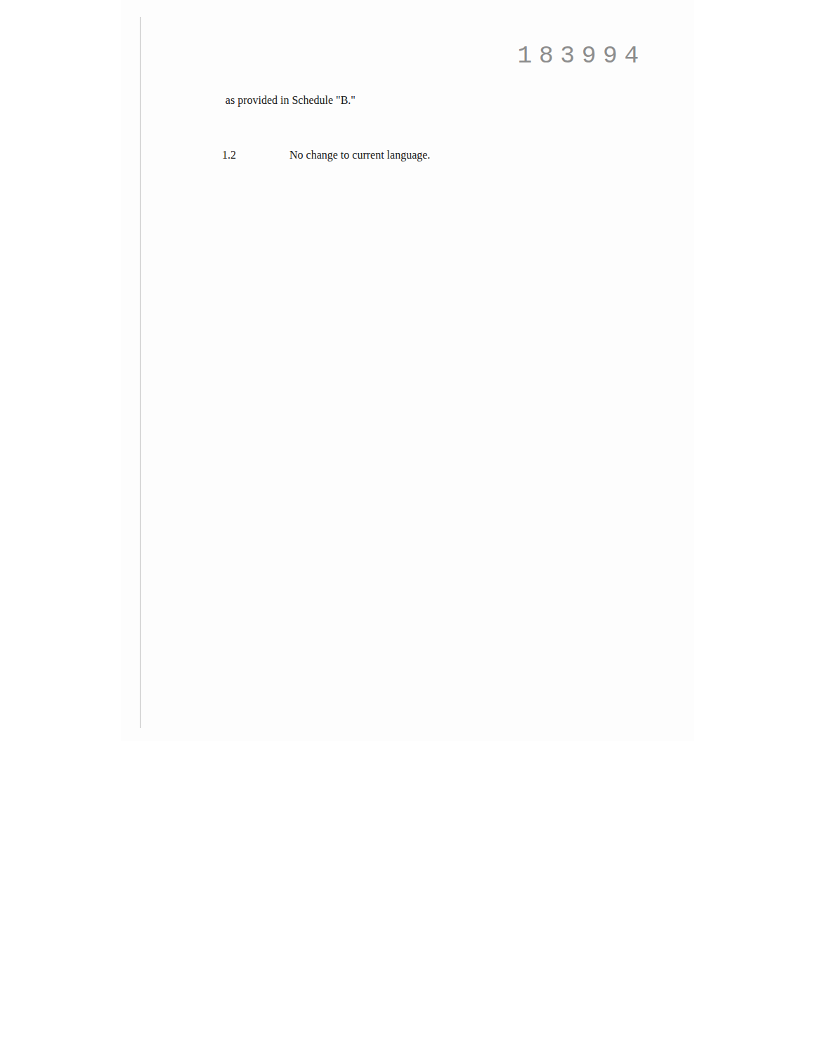183994
as provided in Schedule "B."
1.2 No change to current language.